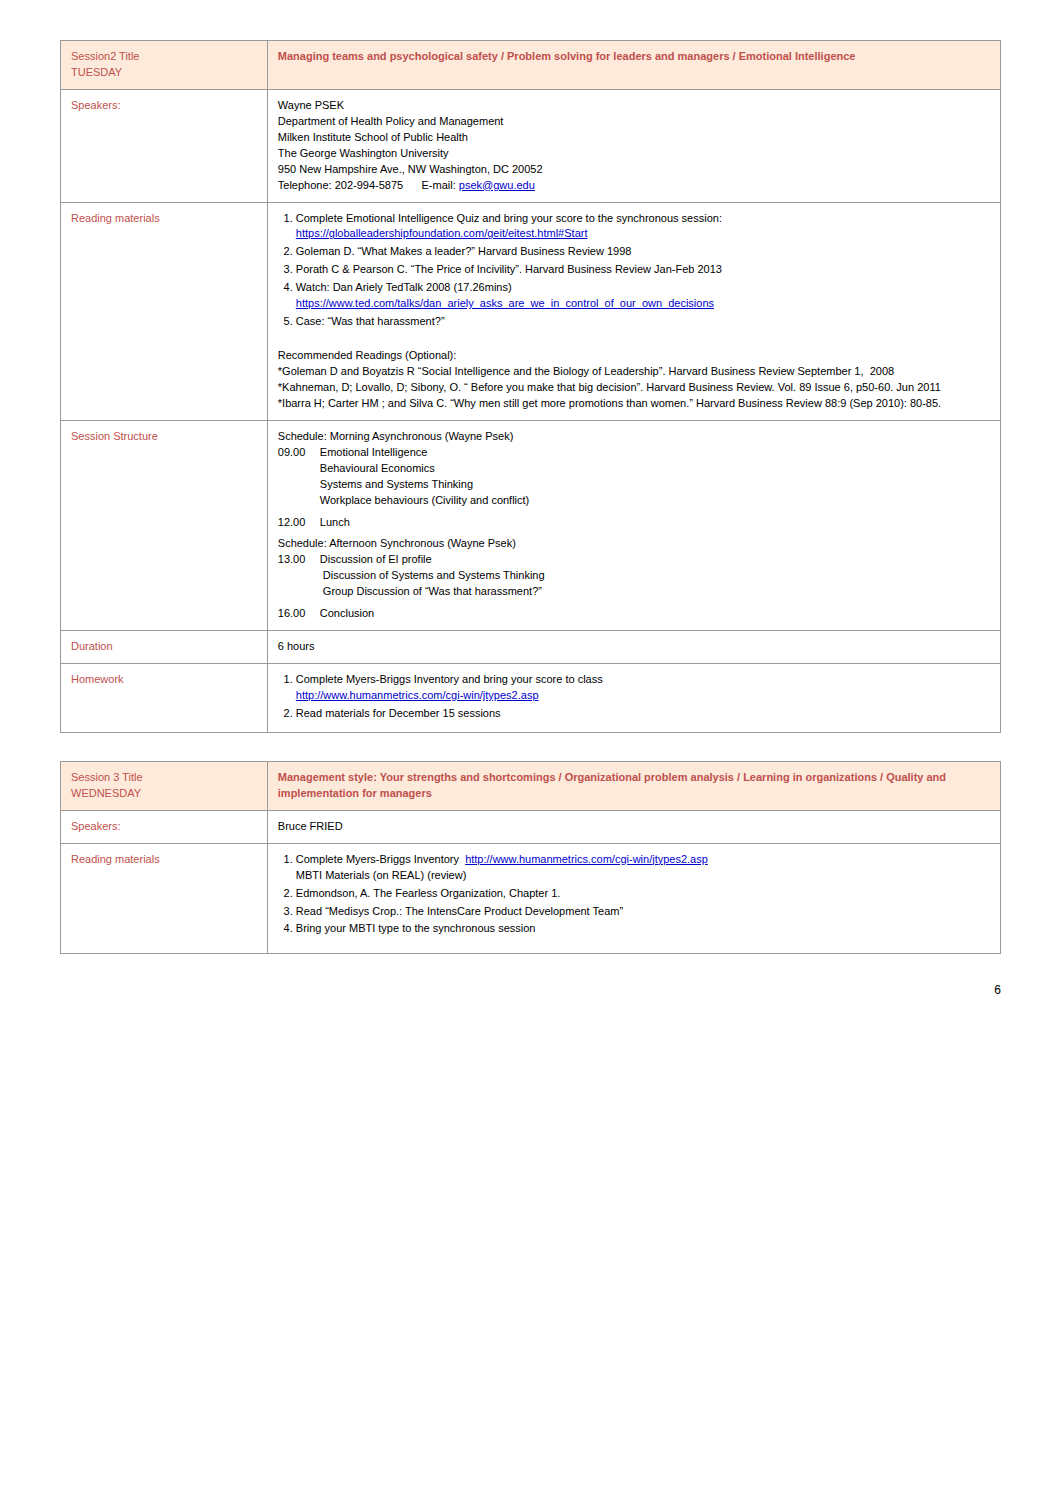| Session2 Title TUESDAY | Managing teams and psychological safety / Problem solving for leaders and managers / Emotional Intelligence |
| Speakers: | Wayne PSEK Department of Health Policy and Management Milken Institute School of Public Health The George Washington University 950 New Hampshire Ave., NW Washington, DC 20052 Telephone: 202-994-5875 E-mail: psek@gwu.edu |
| Reading materials | Complete Emotional Intelligence Quiz and bring your score to the synchronous session: https://globalleadershipfoundation.com/geit/eitest.html#Start Goleman D. “What Makes a leader?” Harvard Business Review 1998 Porath C & Pearson C. “The Price of Incivility”. Harvard Business Review Jan-Feb 2013 Watch: Dan Ariely TedTalk 2008 (17.26mins) https://www.ted.com/talks/dan_ariely_asks_are_we_in_control_of_our_own_decisions Case: “Was that harassment?” Recommended Readings (Optional): *Goleman D and Boyatzis R “Social Intelligence and the Biology of Leadership”. Harvard Business Review September 1, 2008 *Kahneman, D; Lovallo, D; Sibony, O. “ Before you make that big decision”. Harvard Business Review. Vol. 89 Issue 6, p50-60. Jun 2011 *Ibarra H; Carter HM ; and Silva C. “Why men still get more promotions than women.” Harvard Business Review 88:9 (Sep 2010): 80-85. |
| Session Structure | Schedule: Morning Asynchronous (Wayne Psek) 09.00 Emotional Intelligence Behavioural Economics Systems and Systems Thinking Workplace behaviours (Civility and conflict) 12.00 Lunch Schedule: Afternoon Synchronous (Wayne Psek) 13.00 Discussion of EI profile Discussion of Systems and Systems Thinking Group Discussion of “Was that harassment?” 16.00 Conclusion |
| Duration | 6 hours |
| Homework | Complete Myers-Briggs Inventory and bring your score to class http://www.humanmetrics.com/cgi-win/jtypes2.asp Read materials for December 15 sessions |
| Session 3 Title WEDNESDAY | Management style: Your strengths and shortcomings / Organizational problem analysis / Learning in organizations / Quality and implementation for managers |
| Speakers: | Bruce FRIED |
| Reading materials | Complete Myers-Briggs Inventory http://www.humanmetrics.com/cgi-win/jtypes2.asp MBTI Materials (on REAL) (review) Edmondson, A. The Fearless Organization, Chapter 1. Read “Medisys Crop.: The IntensCare Product Development Team” Bring your MBTI type to the synchronous session |
6